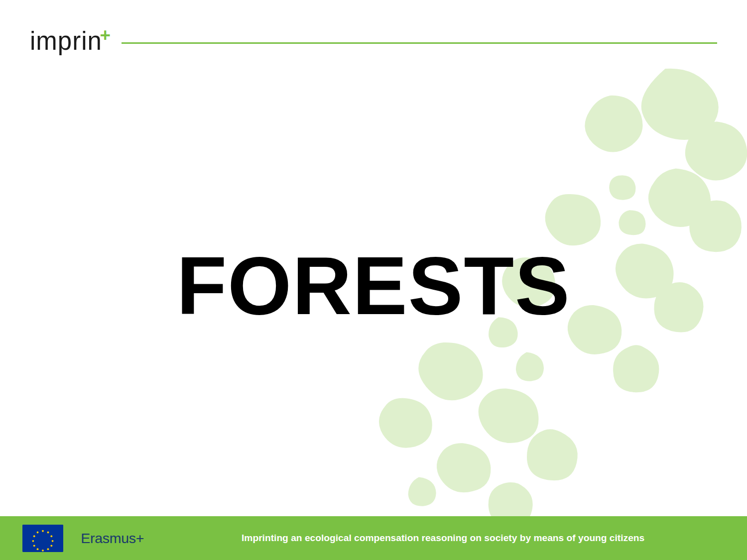imprin+
FORESTS
Erasmus+
Imprinting an ecological compensation reasoning on society by means of young citizens